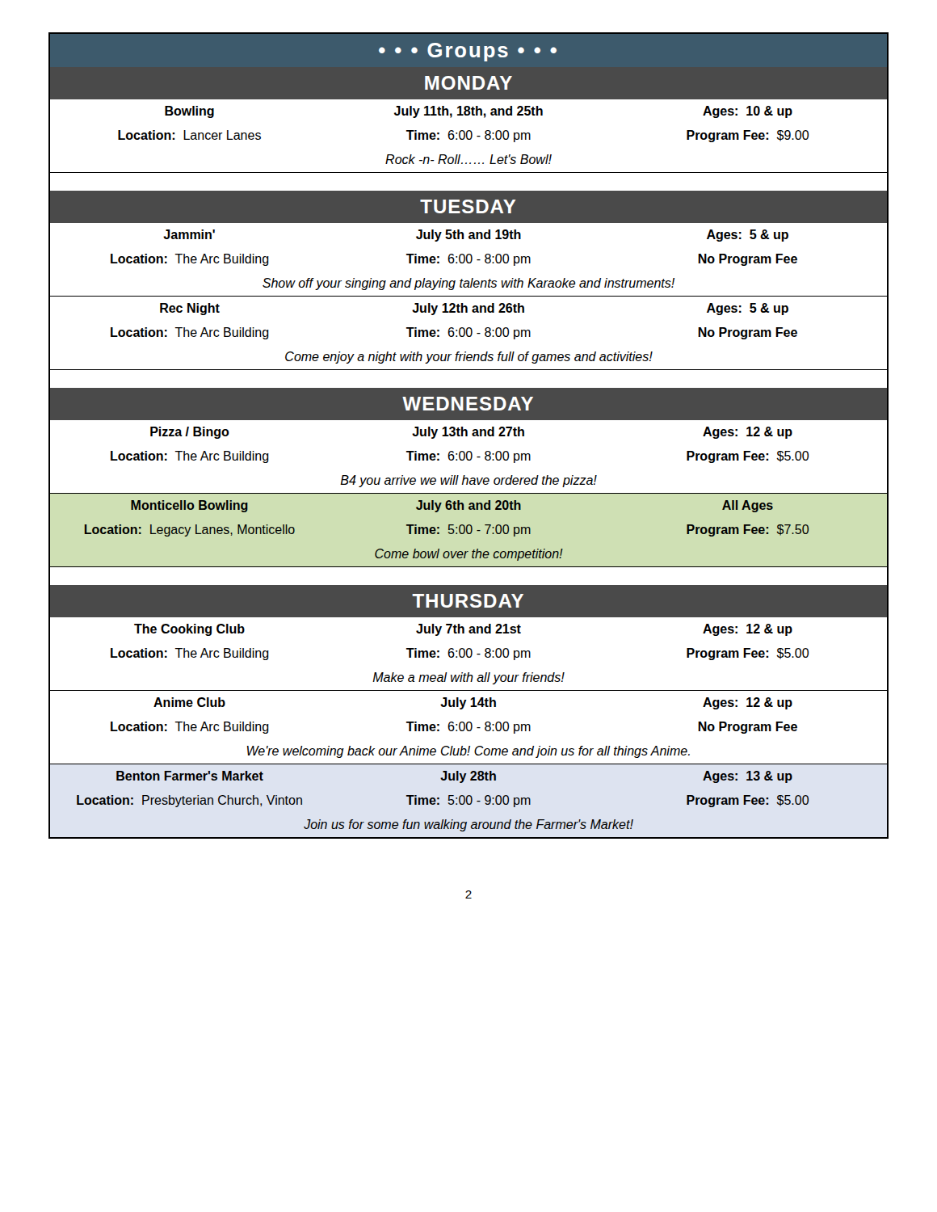| • • • Groups • • • |
| MONDAY |
| Bowling | July 11th, 18th, and 25th | Ages: 10 & up |
| Location: Lancer Lanes | Time: 6:00 - 8:00 pm | Program Fee: $9.00 |
| Rock -n- Roll…… Let's Bowl! |
| TUESDAY |
| Jammin' | July 5th and 19th | Ages: 5 & up |
| Location: The Arc Building | Time: 6:00 - 8:00 pm | No Program Fee |
| Show off your singing and playing talents with Karaoke and instruments! |
| Rec Night | July 12th and 26th | Ages: 5 & up |
| Location: The Arc Building | Time: 6:00 - 8:00 pm | No Program Fee |
| Come enjoy a night with your friends full of games and activities! |
| WEDNESDAY |
| Pizza / Bingo | July 13th and 27th | Ages: 12 & up |
| Location: The Arc Building | Time: 6:00 - 8:00 pm | Program Fee: $5.00 |
| B4 you arrive we will have ordered the pizza! |
| Monticello Bowling | July 6th and 20th | All Ages |
| Location: Legacy Lanes, Monticello | Time: 5:00 - 7:00 pm | Program Fee: $7.50 |
| Come bowl over the competition! |
| THURSDAY |
| The Cooking Club | July 7th and 21st | Ages: 12 & up |
| Location: The Arc Building | Time: 6:00 - 8:00 pm | Program Fee: $5.00 |
| Make a meal with all your friends! |
| Anime Club | July 14th | Ages: 12 & up |
| Location: The Arc Building | Time: 6:00 - 8:00 pm | No Program Fee |
| We're welcoming back our Anime Club! Come and join us for all things Anime. |
| Benton Farmer's Market | July 28th | Ages: 13 & up |
| Location: Presbyterian Church, Vinton | Time: 5:00 - 9:00 pm | Program Fee: $5.00 |
| Join us for some fun walking around the Farmer's Market! |
2